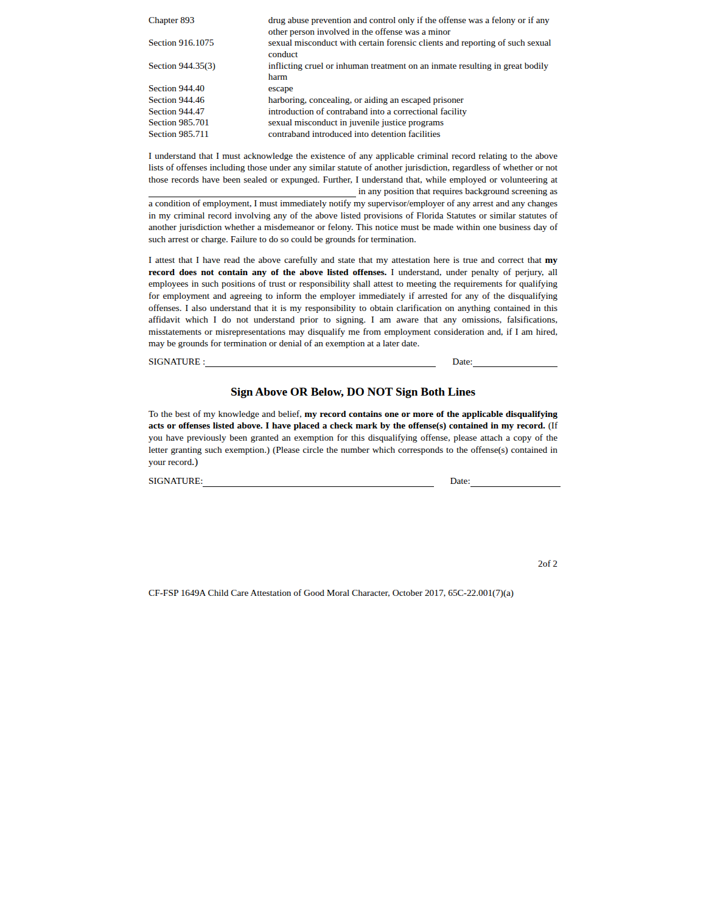| Chapter 893 | drug abuse prevention and control only if the offense was a felony or if any other person involved in the offense was a minor |
| Section 916.1075 | sexual misconduct with certain forensic clients and reporting of such sexual conduct |
| Section 944.35(3) | inflicting cruel or inhuman treatment on an inmate resulting in great bodily harm |
| Section 944.40 | escape |
| Section 944.46 | harboring, concealing, or aiding an escaped prisoner |
| Section 944.47 | introduction of contraband into a correctional facility |
| Section 985.701 | sexual misconduct in juvenile justice programs |
| Section 985.711 | contraband introduced into detention facilities |
I understand that I must acknowledge the existence of any applicable criminal record relating to the above lists of offenses including those under any similar statute of another jurisdiction, regardless of whether or not those records have been sealed or expunged. Further, I understand that, while employed or volunteering at in any position that requires background screening as a condition of employment, I must immediately notify my supervisor/employer of any arrest and any changes in my criminal record involving any of the above listed provisions of Florida Statutes or similar statutes of another jurisdiction whether a misdemeanor or felony. This notice must be made within one business day of such arrest or charge. Failure to do so could be grounds for termination.
I attest that I have read the above carefully and state that my attestation here is true and correct that my record does not contain any of the above listed offenses. I understand, under penalty of perjury, all employees in such positions of trust or responsibility shall attest to meeting the requirements for qualifying for employment and agreeing to inform the employer immediately if arrested for any of the disqualifying offenses. I also understand that it is my responsibility to obtain clarification on anything contained in this affidavit which I do not understand prior to signing. I am aware that any omissions, falsifications, misstatements or misrepresentations may disqualify me from employment consideration and, if I am hired, may be grounds for termination or denial of an exemption at a later date.
SIGNATURE : Date:
Sign Above OR Below, DO NOT Sign Both Lines
To the best of my knowledge and belief, my record contains one or more of the applicable disqualifying acts or offenses listed above. I have placed a check mark by the offense(s) contained in my record. (If you have previously been granted an exemption for this disqualifying offense, please attach a copy of the letter granting such exemption.) (Please circle the number which corresponds to the offense(s) contained in your record.)
SIGNATURE: Date:
2of 2
CF-FSP 1649A Child Care Attestation of Good Moral Character, October 2017, 65C-22.001(7)(a)